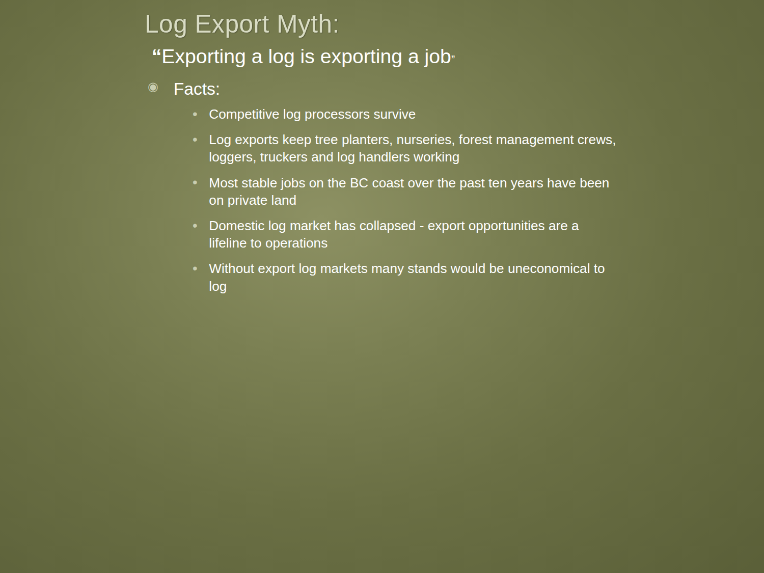Log Export Myth:
“Exporting a log is exporting a job”
Facts:
Competitive log processors survive
Log exports keep tree planters, nurseries, forest management crews, loggers, truckers and log handlers working
Most stable jobs on the BC coast over the past ten years have been on private land
Domestic log market has collapsed - export opportunities are a lifeline to operations
Without export log markets many stands would be uneconomical to log